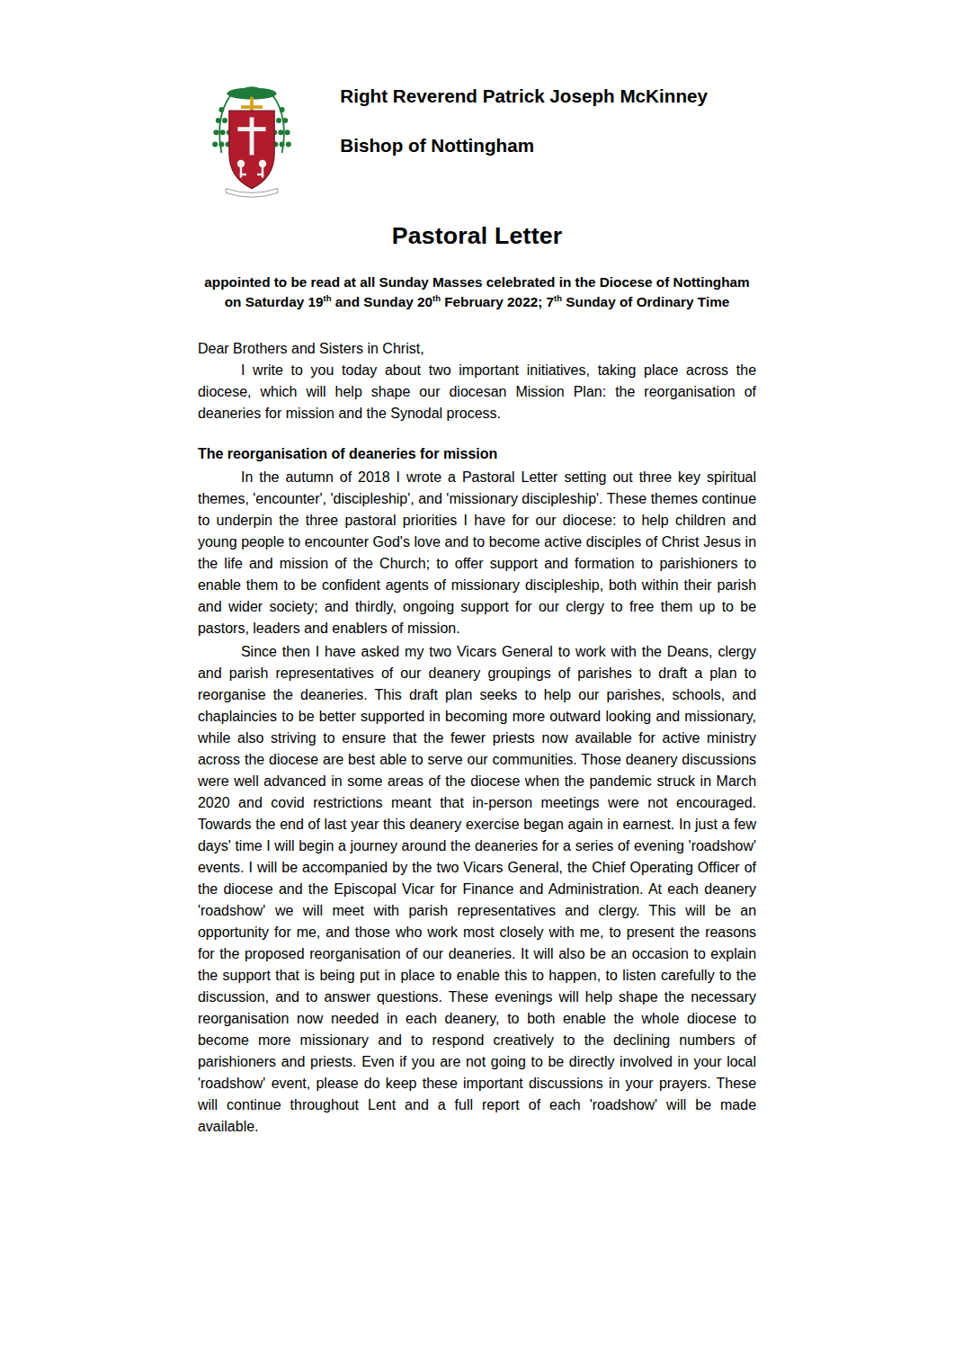Right Reverend Patrick Joseph McKinney
Bishop of Nottingham
Pastoral Letter
appointed to be read at all Sunday Masses celebrated in the Diocese of Nottingham
on Saturday 19th and Sunday 20th February 2022; 7th Sunday of Ordinary Time
Dear Brothers and Sisters in Christ,
I write to you today about two important initiatives, taking place across the diocese, which will help shape our diocesan Mission Plan: the reorganisation of deaneries for mission and the Synodal process.
The reorganisation of deaneries for mission
In the autumn of 2018 I wrote a Pastoral Letter setting out three key spiritual themes, 'encounter', 'discipleship', and 'missionary discipleship'. These themes continue to underpin the three pastoral priorities I have for our diocese: to help children and young people to encounter God's love and to become active disciples of Christ Jesus in the life and mission of the Church; to offer support and formation to parishioners to enable them to be confident agents of missionary discipleship, both within their parish and wider society; and thirdly, ongoing support for our clergy to free them up to be pastors, leaders and enablers of mission.
Since then I have asked my two Vicars General to work with the Deans, clergy and parish representatives of our deanery groupings of parishes to draft a plan to reorganise the deaneries. This draft plan seeks to help our parishes, schools, and chaplaincies to be better supported in becoming more outward looking and missionary, while also striving to ensure that the fewer priests now available for active ministry across the diocese are best able to serve our communities. Those deanery discussions were well advanced in some areas of the diocese when the pandemic struck in March 2020 and covid restrictions meant that in-person meetings were not encouraged. Towards the end of last year this deanery exercise began again in earnest. In just a few days' time I will begin a journey around the deaneries for a series of evening 'roadshow' events. I will be accompanied by the two Vicars General, the Chief Operating Officer of the diocese and the Episcopal Vicar for Finance and Administration. At each deanery 'roadshow' we will meet with parish representatives and clergy. This will be an opportunity for me, and those who work most closely with me, to present the reasons for the proposed reorganisation of our deaneries. It will also be an occasion to explain the support that is being put in place to enable this to happen, to listen carefully to the discussion, and to answer questions. These evenings will help shape the necessary reorganisation now needed in each deanery, to both enable the whole diocese to become more missionary and to respond creatively to the declining numbers of parishioners and priests. Even if you are not going to be directly involved in your local 'roadshow' event, please do keep these important discussions in your prayers. These will continue throughout Lent and a full report of each 'roadshow' will be made available.